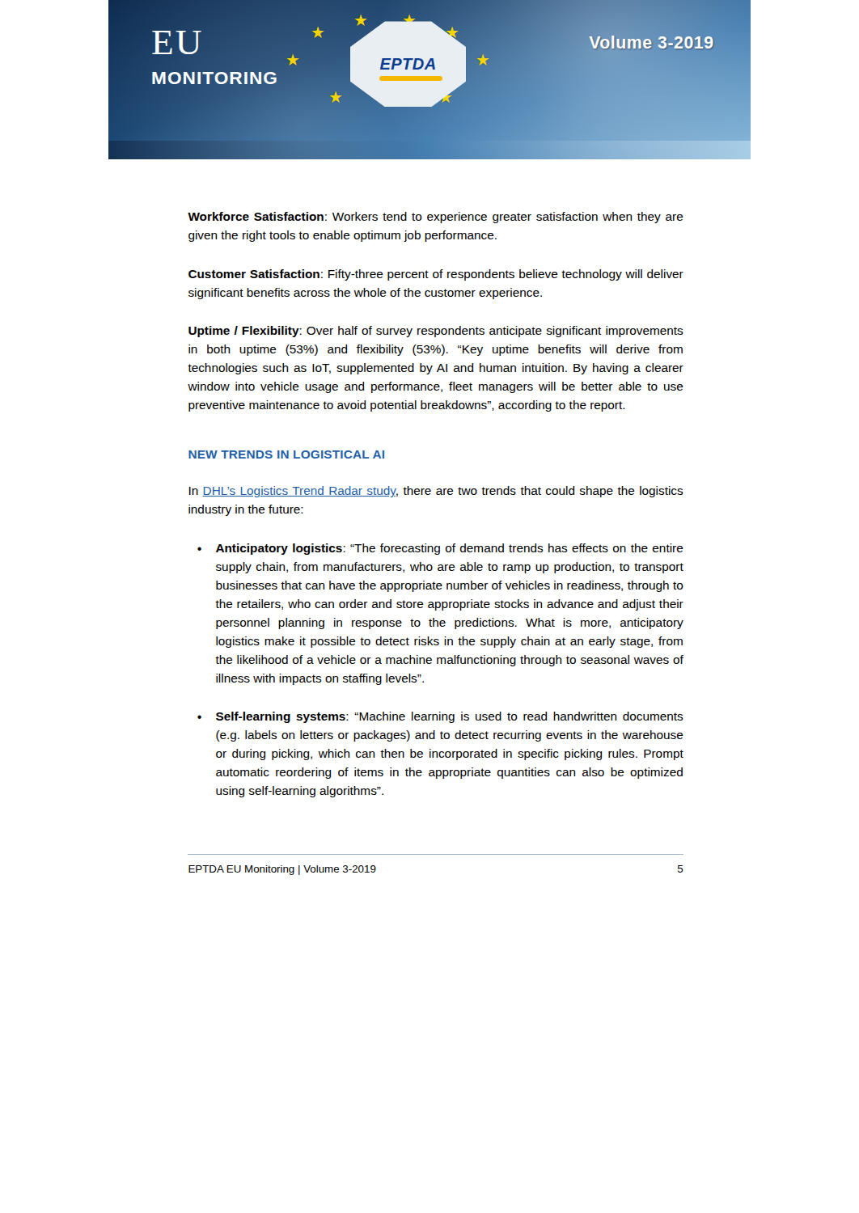EU
MONITORING
★ ★ ★ ★ ★ ★ ★ ★
EPTDA
Volume 3-2019
Workforce Satisfaction: Workers tend to experience greater satisfaction when they are given the right tools to enable optimum job performance.
Customer Satisfaction: Fifty-three percent of respondents believe technology will deliver significant benefits across the whole of the customer experience.
Uptime / Flexibility: Over half of survey respondents anticipate significant improvements in both uptime (53%) and flexibility (53%). “Key uptime benefits will derive from technologies such as IoT, supplemented by AI and human intuition. By having a clearer window into vehicle usage and performance, fleet managers will be better able to use preventive maintenance to avoid potential breakdowns”, according to the report.
NEW TRENDS IN LOGISTICAL AI
In DHL’s Logistics Trend Radar study, there are two trends that could shape the logistics industry in the future:
Anticipatory logistics: “The forecasting of demand trends has effects on the entire supply chain, from manufacturers, who are able to ramp up production, to transport businesses that can have the appropriate number of vehicles in readiness, through to the retailers, who can order and store appropriate stocks in advance and adjust their personnel planning in response to the predictions. What is more, anticipatory logistics make it possible to detect risks in the supply chain at an early stage, from the likelihood of a vehicle or a machine malfunctioning through to seasonal waves of illness with impacts on staffing levels”.
Self-learning systems: “Machine learning is used to read handwritten documents (e.g. labels on letters or packages) and to detect recurring events in the warehouse or during picking, which can then be incorporated in specific picking rules. Prompt automatic reordering of items in the appropriate quantities can also be optimized using self-learning algorithms”.
EPTDA EU Monitoring | Volume 3-2019 5